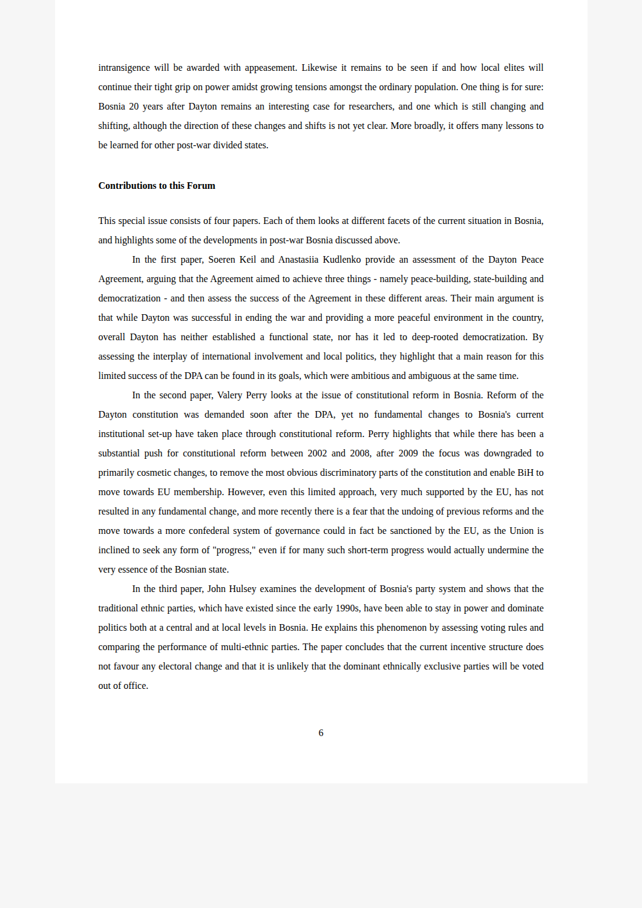intransigence will be awarded with appeasement. Likewise it remains to be seen if and how local elites will continue their tight grip on power amidst growing tensions amongst the ordinary population. One thing is for sure: Bosnia 20 years after Dayton remains an interesting case for researchers, and one which is still changing and shifting, although the direction of these changes and shifts is not yet clear. More broadly, it offers many lessons to be learned for other post-war divided states.
Contributions to this Forum
This special issue consists of four papers. Each of them looks at different facets of the current situation in Bosnia, and highlights some of the developments in post-war Bosnia discussed above.
In the first paper, Soeren Keil and Anastasiia Kudlenko provide an assessment of the Dayton Peace Agreement, arguing that the Agreement aimed to achieve three things - namely peace-building, state-building and democratization - and then assess the success of the Agreement in these different areas. Their main argument is that while Dayton was successful in ending the war and providing a more peaceful environment in the country, overall Dayton has neither established a functional state, nor has it led to deep-rooted democratization. By assessing the interplay of international involvement and local politics, they highlight that a main reason for this limited success of the DPA can be found in its goals, which were ambitious and ambiguous at the same time.
In the second paper, Valery Perry looks at the issue of constitutional reform in Bosnia. Reform of the Dayton constitution was demanded soon after the DPA, yet no fundamental changes to Bosnia's current institutional set-up have taken place through constitutional reform. Perry highlights that while there has been a substantial push for constitutional reform between 2002 and 2008, after 2009 the focus was downgraded to primarily cosmetic changes, to remove the most obvious discriminatory parts of the constitution and enable BiH to move towards EU membership. However, even this limited approach, very much supported by the EU, has not resulted in any fundamental change, and more recently there is a fear that the undoing of previous reforms and the move towards a more confederal system of governance could in fact be sanctioned by the EU, as the Union is inclined to seek any form of "progress," even if for many such short-term progress would actually undermine the very essence of the Bosnian state.
In the third paper, John Hulsey examines the development of Bosnia's party system and shows that the traditional ethnic parties, which have existed since the early 1990s, have been able to stay in power and dominate politics both at a central and at local levels in Bosnia. He explains this phenomenon by assessing voting rules and comparing the performance of multi-ethnic parties. The paper concludes that the current incentive structure does not favour any electoral change and that it is unlikely that the dominant ethnically exclusive parties will be voted out of office.
6